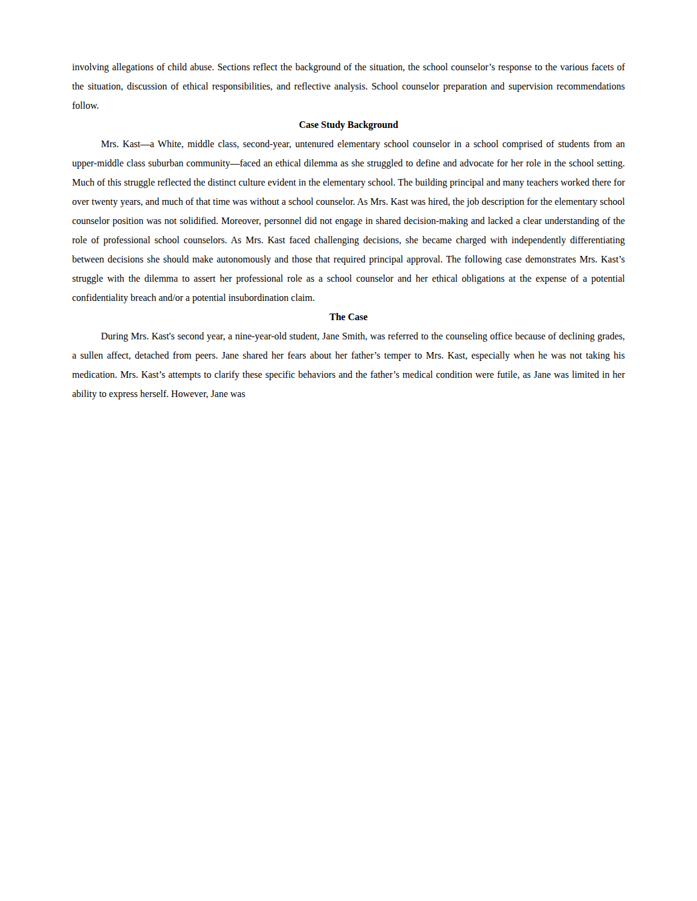involving allegations of child abuse. Sections reflect the background of the situation, the school counselor’s response to the various facets of the situation, discussion of ethical responsibilities, and reflective analysis. School counselor preparation and supervision recommendations follow.
Case Study Background
Mrs. Kast—a White, middle class, second-year, untenured elementary school counselor in a school comprised of students from an upper-middle class suburban community—faced an ethical dilemma as she struggled to define and advocate for her role in the school setting. Much of this struggle reflected the distinct culture evident in the elementary school. The building principal and many teachers worked there for over twenty years, and much of that time was without a school counselor. As Mrs. Kast was hired, the job description for the elementary school counselor position was not solidified. Moreover, personnel did not engage in shared decision-making and lacked a clear understanding of the role of professional school counselors. As Mrs. Kast faced challenging decisions, she became charged with independently differentiating between decisions she should make autonomously and those that required principal approval. The following case demonstrates Mrs. Kast’s struggle with the dilemma to assert her professional role as a school counselor and her ethical obligations at the expense of a potential confidentiality breach and/or a potential insubordination claim.
The Case
During Mrs. Kast's second year, a nine-year-old student, Jane Smith, was referred to the counseling office because of declining grades, a sullen affect, detached from peers. Jane shared her fears about her father’s temper to Mrs. Kast, especially when he was not taking his medication. Mrs. Kast’s attempts to clarify these specific behaviors and the father’s medical condition were futile, as Jane was limited in her ability to express herself. However, Jane was